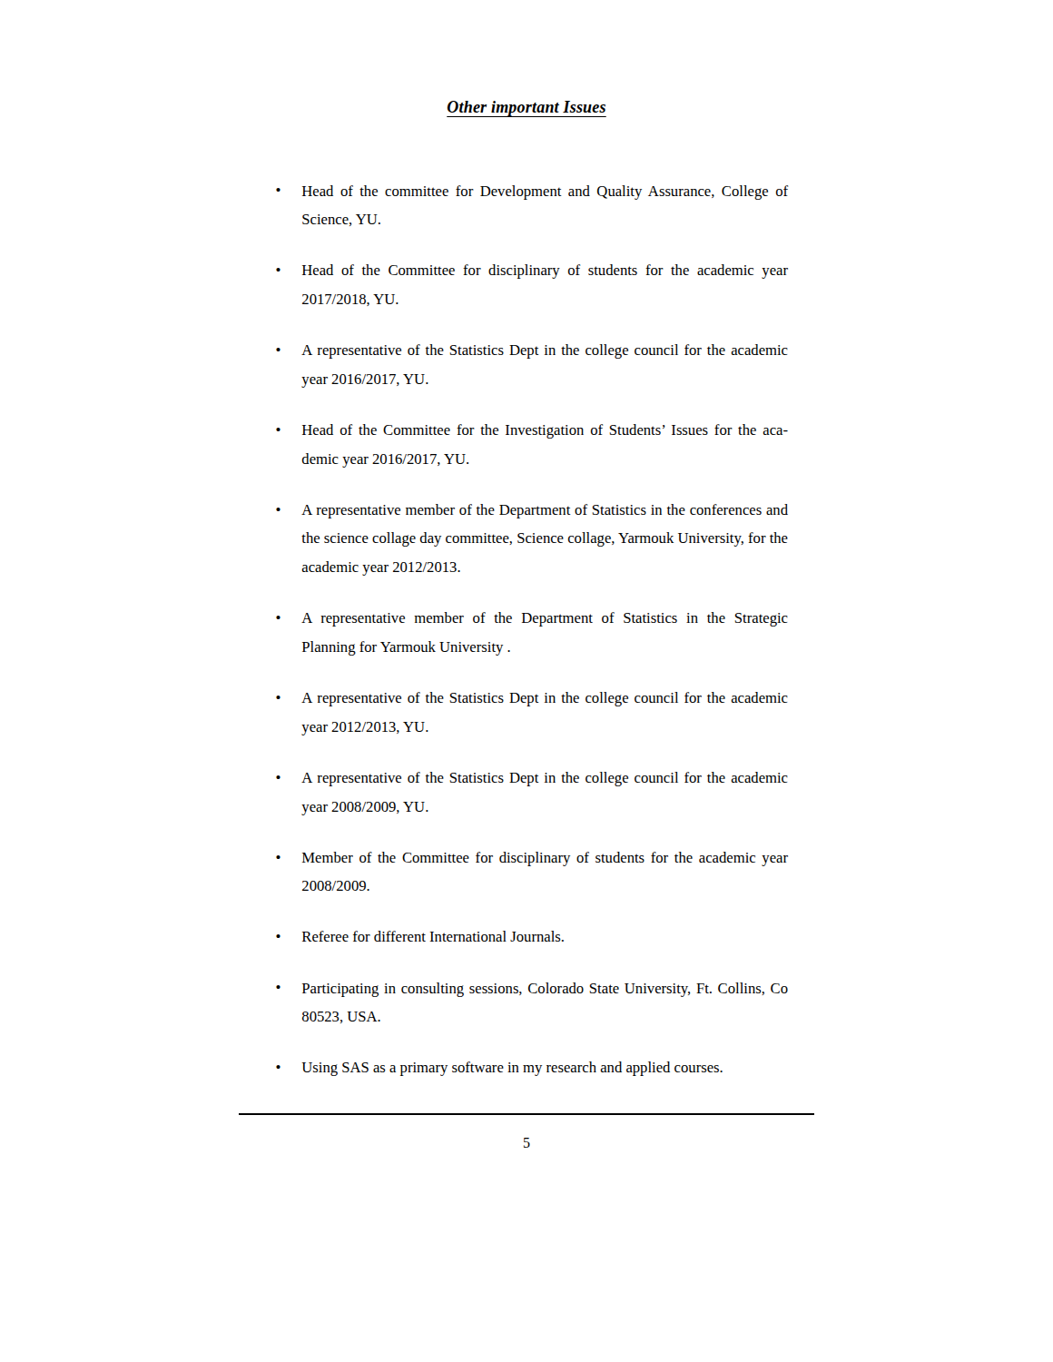Other important Issues
Head of the committee for Development and Quality Assurance, College of Science, YU.
Head of the Committee for disciplinary of students for the academic year 2017/2018, YU.
A representative of the Statistics Dept in the college council for the academic year 2016/2017, YU.
Head of the Committee for the Investigation of Students’ Issues for the academic year 2016/2017, YU.
A representative member of the Department of Statistics in the conferences and the science collage day committee, Science collage, Yarmouk University, for the academic year 2012/2013.
A representative member of the Department of Statistics in the Strategic Planning for Yarmouk University .
A representative of the Statistics Dept in the college council for the academic year 2012/2013, YU.
A representative of the Statistics Dept in the college council for the academic year 2008/2009, YU.
Member of the Committee for disciplinary of students for the academic year 2008/2009.
Referee for different International Journals.
Participating in consulting sessions, Colorado State University, Ft. Collins, Co 80523, USA.
Using SAS as a primary software in my research and applied courses.
5